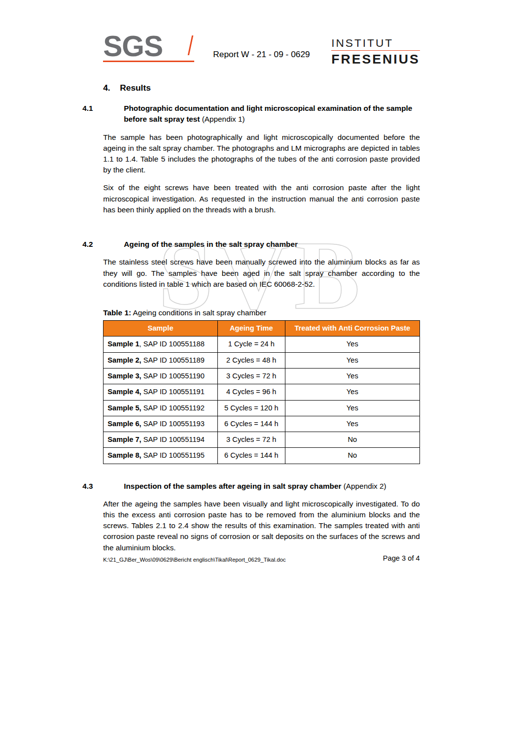SGS
Report W - 21 - 09 - 0629
INSTITUT
FRESENIUS
4. Results
4.1 Photographic documentation and light microscopical examination of the sample before salt spray test (Appendix 1)
The sample has been photographically and light microscopically documented before the ageing in the salt spray chamber. The photographs and LM micrographs are depicted in tables 1.1 to 1.4. Table 5 includes the photographs of the tubes of the anti corrosion paste provided by the client.
Six of the eight screws have been treated with the anti corrosion paste after the light microscopical investigation. As requested in the instruction manual the anti corrosion paste has been thinly applied on the threads with a brush.
4.2 Ageing of the samples in the salt spray chamber
The stainless steel screws have been manually screwed into the aluminium blocks as far as they will go. The samples have been aged in the salt spray chamber according to the conditions listed in table 1 which are based on IEC 60068-2-52.
Table 1: Ageing conditions in salt spray chamber
| Sample | Ageing Time | Treated with Anti Corrosion Paste |
| --- | --- | --- |
| Sample 1 , SAP ID 100551188 | 1 Cycle = 24 h | Yes |
| Sample 2, SAP ID 100551189 | 2 Cycles = 48 h | Yes |
| Sample 3, SAP ID 100551190 | 3 Cycles = 72 h | Yes |
| Sample 4, SAP ID 100551191 | 4 Cycles = 96 h | Yes |
| Sample 5, SAP ID 100551192 | 5 Cycles = 120 h | Yes |
| Sample 6, SAP ID 100551193 | 6 Cycles = 144 h | Yes |
| Sample 7, SAP ID 100551194 | 3 Cycles = 72 h | No |
| Sample 8, SAP ID 100551195 | 6 Cycles = 144 h | No |
4.3 Inspection of the samples after ageing in salt spray chamber (Appendix 2)
After the ageing the samples have been visually and light microscopically investigated. To do this the excess anti corrosion paste has to be removed from the aluminium blocks and the screws. Tables 2.1 to 2.4 show the results of this examination. The samples treated with anti corrosion paste reveal no signs of corrosion or salt deposits on the surfaces of the screws and the aluminium blocks.
SVB
K:\21_GJ\Ber_Wos\09\0629\Bericht englisch\Tikal\Report_0629_Tikal.doc
Page 3 of 4